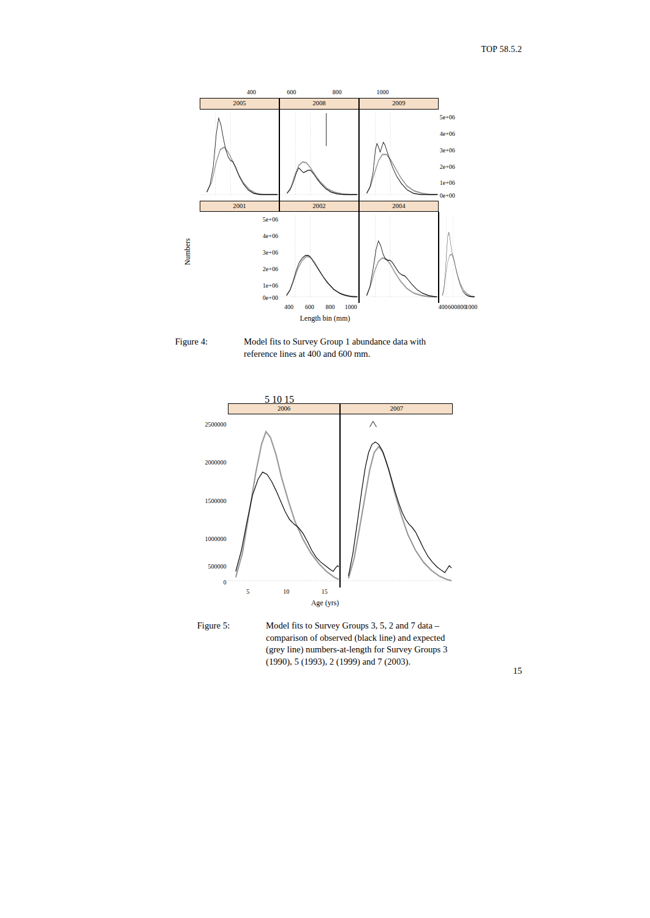TOP 58.5.2
400 600 800 1000
2005
2008
2009
5e+06 4e+06 3e+06 2e+06 1e+06 0e+00
Numbers
2001
2002
2004
5e+06 4e+06 3e+06 2e+06 1e+06 0e+00
400 600 800 1000
400 600 800 1000
Length bin (mm)
Figure 4:
Model fits to Survey Group 1 abundance data with reference lines at 400 and 600 mm.
5 10 15
2006
2007
2500000 2000000 1500000 1000000 500000 0
5 10 15
Age (yrs)
Figure 5:
Model fits to Survey Groups 3, 5, 2 and 7 data – comparison of observed (black line) and expected (grey line) numbers-at-length for Survey Groups 3 (1990), 5 (1993), 2 (1999) and 7 (2003).
15